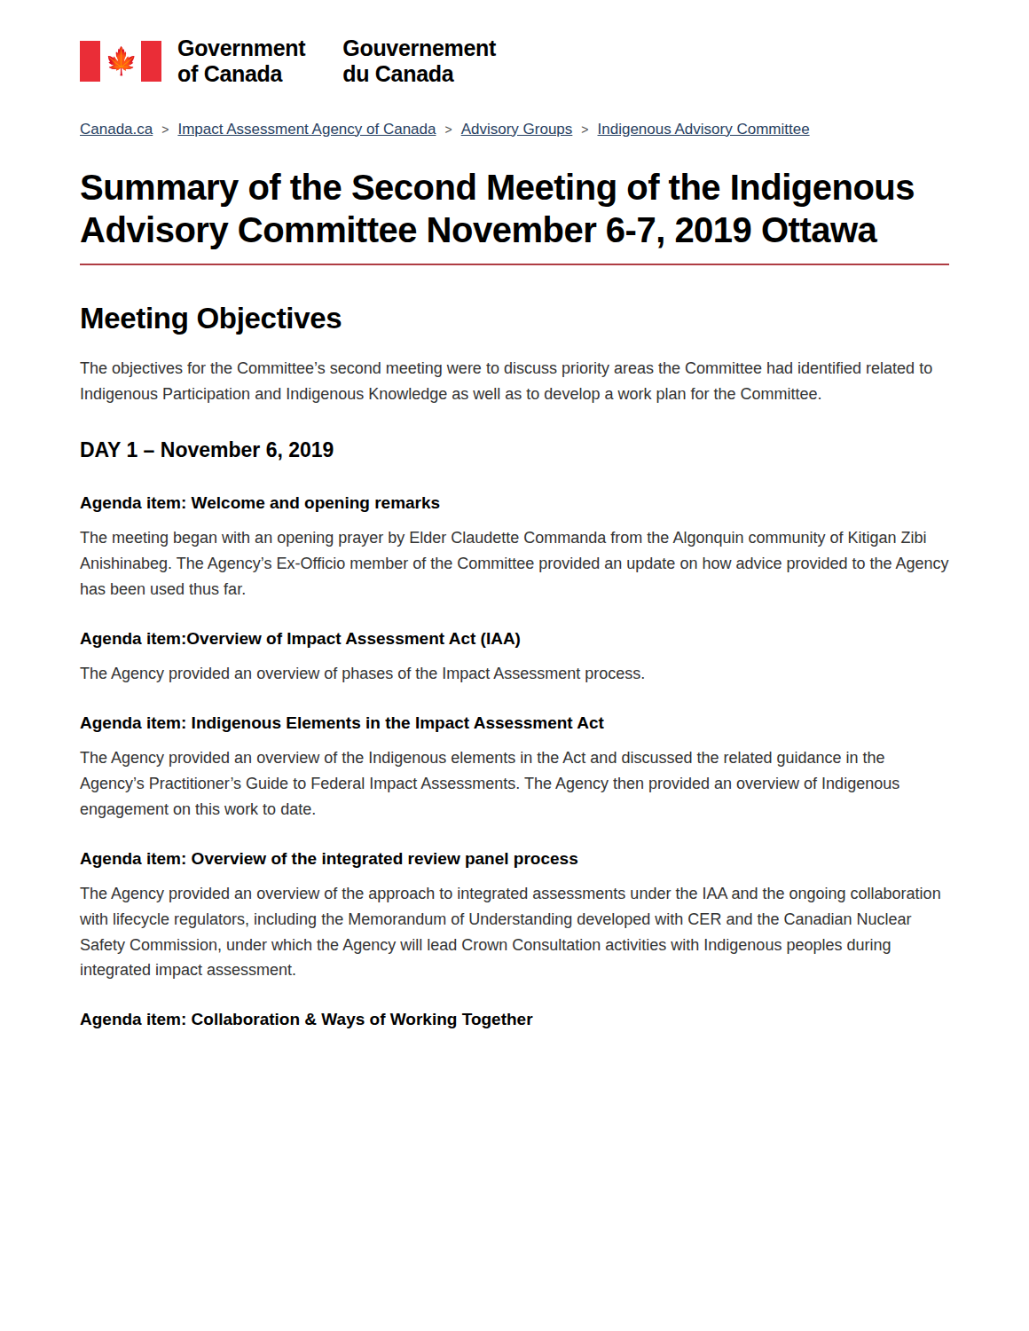🍁
Government of Canada
Gouvernement du Canada
Canada.ca>Impact Assessment Agency of Canada>Advisory Groups>Indigenous Advisory Committee
Summary of the Second Meeting of the Indigenous Advisory Committee November 6-7, 2019 Ottawa
Meeting Objectives
The objectives for the Committee’s second meeting were to discuss priority areas the Committee had identified related to Indigenous Participation and Indigenous Knowledge as well as to develop a work plan for the Committee.
DAY 1 – November 6, 2019
Agenda item: Welcome and opening remarks
The meeting began with an opening prayer by Elder Claudette Commanda from the Algonquin community of Kitigan Zibi Anishinabeg. The Agency’s Ex-Officio member of the Committee provided an update on how advice provided to the Agency has been used thus far.
Agenda item:Overview of Impact Assessment Act (IAA)
The Agency provided an overview of phases of the Impact Assessment process.
Agenda item: Indigenous Elements in the Impact Assessment Act
The Agency provided an overview of the Indigenous elements in the Act and discussed the related guidance in the Agency’s Practitioner’s Guide to Federal Impact Assessments. The Agency then provided an overview of Indigenous engagement on this work to date.
Agenda item: Overview of the integrated review panel process
The Agency provided an overview of the approach to integrated assessments under the IAA and the ongoing collaboration with lifecycle regulators, including the Memorandum of Understanding developed with CER and the Canadian Nuclear Safety Commission, under which the Agency will lead Crown Consultation activities with Indigenous peoples during integrated impact assessment.
Agenda item: Collaboration & Ways of Working Together